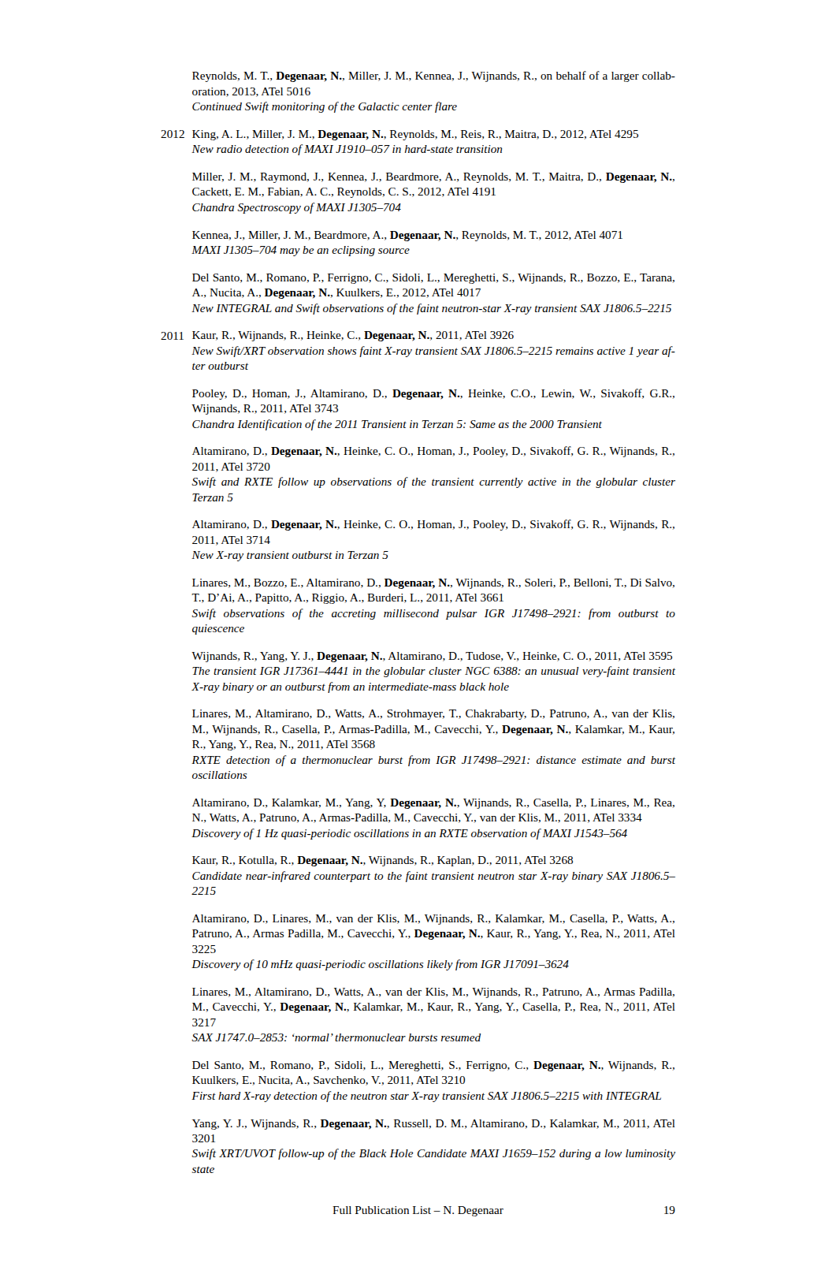Reynolds, M. T., Degenaar, N., Miller, J. M., Kennea, J., Wijnands, R., on behalf of a larger collaboration, 2013, ATel 5016 Continued Swift monitoring of the Galactic center flare
2012
King, A. L., Miller, J. M., Degenaar, N., Reynolds, M., Reis, R., Maitra, D., 2012, ATel 4295 New radio detection of MAXI J1910–057 in hard-state transition
Miller, J. M., Raymond, J., Kennea, J., Beardmore, A., Reynolds, M. T., Maitra, D., Degenaar, N., Cackett, E. M., Fabian, A. C., Reynolds, C. S., 2012, ATel 4191 Chandra Spectroscopy of MAXI J1305–704
Kennea, J., Miller, J. M., Beardmore, A., Degenaar, N., Reynolds, M. T., 2012, ATel 4071 MAXI J1305–704 may be an eclipsing source
Del Santo, M., Romano, P., Ferrigno, C., Sidoli, L., Mereghetti, S., Wijnands, R., Bozzo, E., Tarana, A., Nucita, A., Degenaar, N., Kuulkers, E., 2012, ATel 4017 New INTEGRAL and Swift observations of the faint neutron-star X-ray transient SAX J1806.5–2215
2011
Kaur, R., Wijnands, R., Heinke, C., Degenaar, N., 2011, ATel 3926 New Swift/XRT observation shows faint X-ray transient SAX J1806.5–2215 remains active 1 year after outburst
Pooley, D., Homan, J., Altamirano, D., Degenaar, N., Heinke, C.O., Lewin, W., Sivakoff, G.R., Wijnands, R., 2011, ATel 3743 Chandra Identification of the 2011 Transient in Terzan 5: Same as the 2000 Transient
Altamirano, D., Degenaar, N., Heinke, C. O., Homan, J., Pooley, D., Sivakoff, G. R., Wijnands, R., 2011, ATel 3720 Swift and RXTE follow up observations of the transient currently active in the globular cluster Terzan 5
Altamirano, D., Degenaar, N., Heinke, C. O., Homan, J., Pooley, D., Sivakoff, G. R., Wijnands, R., 2011, ATel 3714 New X-ray transient outburst in Terzan 5
Linares, M., Bozzo, E., Altamirano, D., Degenaar, N., Wijnands, R., Soleri, P., Belloni, T., Di Salvo, T., D’Ai, A., Papitto, A., Riggio, A., Burderi, L., 2011, ATel 3661 Swift observations of the accreting millisecond pulsar IGR J17498–2921: from outburst to quiescence
Wijnands, R., Yang, Y. J., Degenaar, N., Altamirano, D., Tudose, V., Heinke, C. O., 2011, ATel 3595 The transient IGR J17361–4441 in the globular cluster NGC 6388: an unusual very-faint transient X-ray binary or an outburst from an intermediate-mass black hole
Linares, M., Altamirano, D., Watts, A., Strohmayer, T., Chakrabarty, D., Patruno, A., van der Klis, M., Wijnands, R., Casella, P., Armas-Padilla, M., Cavecchi, Y., Degenaar, N., Kalamkar, M., Kaur, R., Yang, Y., Rea, N., 2011, ATel 3568 RXTE detection of a thermonuclear burst from IGR J17498–2921: distance estimate and burst oscillations
Altamirano, D., Kalamkar, M., Yang, Y, Degenaar, N., Wijnands, R., Casella, P., Linares, M., Rea, N., Watts, A., Patruno, A., Armas-Padilla, M., Cavecchi, Y., van der Klis, M., 2011, ATel 3334 Discovery of 1 Hz quasi-periodic oscillations in an RXTE observation of MAXI J1543–564
Kaur, R., Kotulla, R., Degenaar, N., Wijnands, R., Kaplan, D., 2011, ATel 3268 Candidate near-infrared counterpart to the faint transient neutron star X-ray binary SAX J1806.5–2215
Altamirano, D., Linares, M., van der Klis, M., Wijnands, R., Kalamkar, M., Casella, P., Watts, A., Patruno, A., Armas Padilla, M., Cavecchi, Y., Degenaar, N., Kaur, R., Yang, Y., Rea, N., 2011, ATel 3225 Discovery of 10 mHz quasi-periodic oscillations likely from IGR J17091–3624
Linares, M., Altamirano, D., Watts, A., van der Klis, M., Wijnands, R., Patruno, A., Armas Padilla, M., Cavecchi, Y., Degenaar, N., Kalamkar, M., Kaur, R., Yang, Y., Casella, P., Rea, N., 2011, ATel 3217 SAX J1747.0–2853: ‘normal’ thermonuclear bursts resumed
Del Santo, M., Romano, P., Sidoli, L., Mereghetti, S., Ferrigno, C., Degenaar, N., Wijnands, R., Kuulkers, E., Nucita, A., Savchenko, V., 2011, ATel 3210 First hard X-ray detection of the neutron star X-ray transient SAX J1806.5–2215 with INTEGRAL
Yang, Y. J., Wijnands, R., Degenaar, N., Russell, D. M., Altamirano, D., Kalamkar, M., 2011, ATel 3201 Swift XRT/UVOT follow-up of the Black Hole Candidate MAXI J1659–152 during a low luminosity state
Full Publication List – N. Degenaar
19